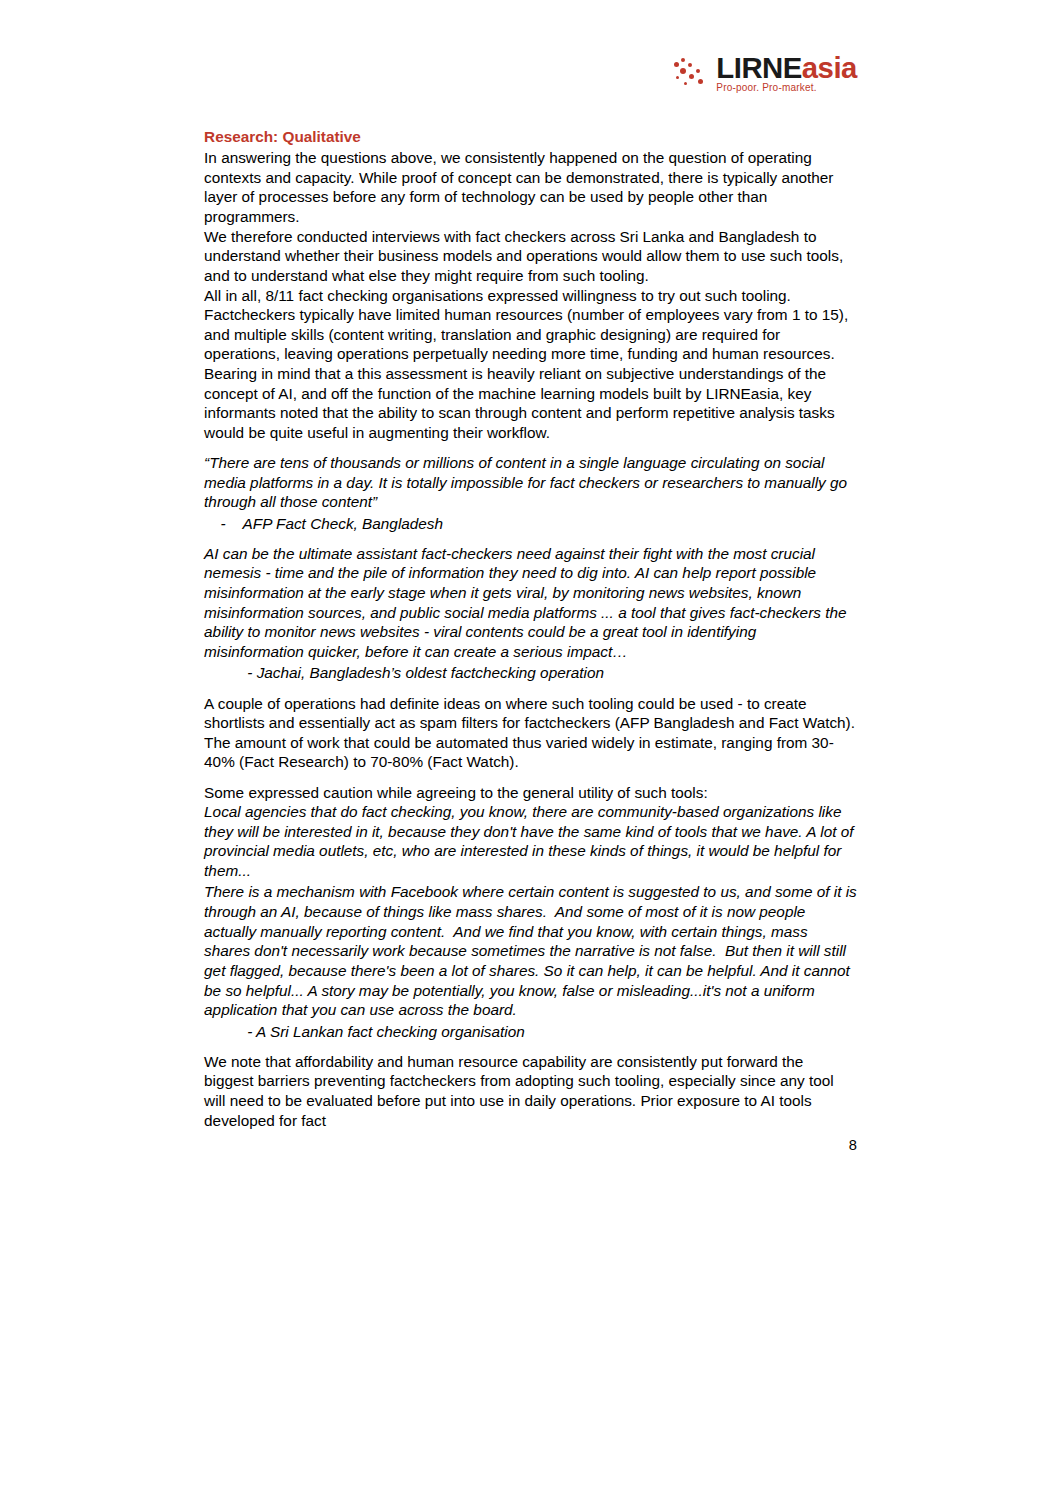LIRNEasia
Pro-poor. Pro-market.
Research: Qualitative
In answering the questions above, we consistently happened on the question of operating contexts and capacity. While proof of concept can be demonstrated, there is typically another layer of processes before any form of technology can be used by people other than programmers.
We therefore conducted interviews with fact checkers across Sri Lanka and Bangladesh to understand whether their business models and operations would allow them to use such tools, and to understand what else they might require from such tooling.
All in all, 8/11 fact checking organisations expressed willingness to try out such tooling. Factcheckers typically have limited human resources (number of employees vary from 1 to 15), and multiple skills (content writing, translation and graphic designing) are required for operations, leaving operations perpetually needing more time, funding and human resources. Bearing in mind that a this assessment is heavily reliant on subjective understandings of the concept of AI, and off the function of the machine learning models built by LIRNEasia, key informants noted that the ability to scan through content and perform repetitive analysis tasks would be quite useful in augmenting their workflow.
“There are tens of thousands or millions of content in a single language circulating on social media platforms in a day. It is totally impossible for fact checkers or researchers to manually go through all those content”
- AFP Fact Check, Bangladesh
AI can be the ultimate assistant fact-checkers need against their fight with the most crucial nemesis - time and the pile of information they need to dig into. AI can help report possible misinformation at the early stage when it gets viral, by monitoring news websites, known misinformation sources, and public social media platforms ... a tool that gives fact-checkers the ability to monitor news websites - viral contents could be a great tool in identifying misinformation quicker, before it can create a serious impact…
- Jachai, Bangladesh’s oldest factchecking operation
A couple of operations had definite ideas on where such tooling could be used - to create shortlists and essentially act as spam filters for factcheckers (AFP Bangladesh and Fact Watch). The amount of work that could be automated thus varied widely in estimate, ranging from 30-40% (Fact Research) to 70-80% (Fact Watch).
Some expressed caution while agreeing to the general utility of such tools:
Local agencies that do fact checking, you know, there are community-based organizations like they will be interested in it, because they don't have the same kind of tools that we have. A lot of provincial media outlets, etc, who are interested in these kinds of things, it would be helpful for them...
There is a mechanism with Facebook where certain content is suggested to us, and some of it is through an AI, because of things like mass shares. And some of most of it is now people actually manually reporting content. And we find that you know, with certain things, mass shares don't necessarily work because sometimes the narrative is not false. But then it will still get flagged, because there's been a lot of shares. So it can help, it can be helpful. And it cannot be so helpful... A story may be potentially, you know, false or misleading...it's not a uniform application that you can use across the board.
- A Sri Lankan fact checking organisation
We note that affordability and human resource capability are consistently put forward the biggest barriers preventing factcheckers from adopting such tooling, especially since any tool will need to be evaluated before put into use in daily operations. Prior exposure to AI tools developed for fact
8